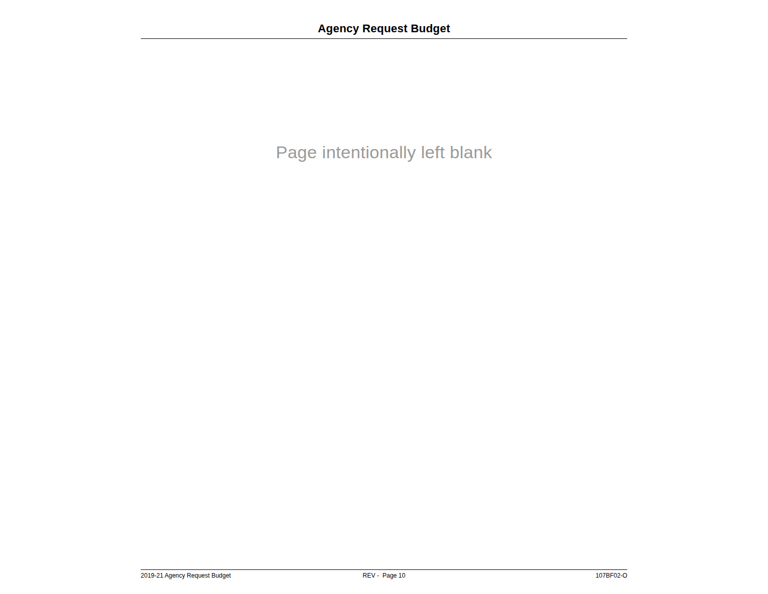Agency Request Budget
Page intentionally left blank
2019-21 Agency Request Budget REV - Page 10 107BF02-O